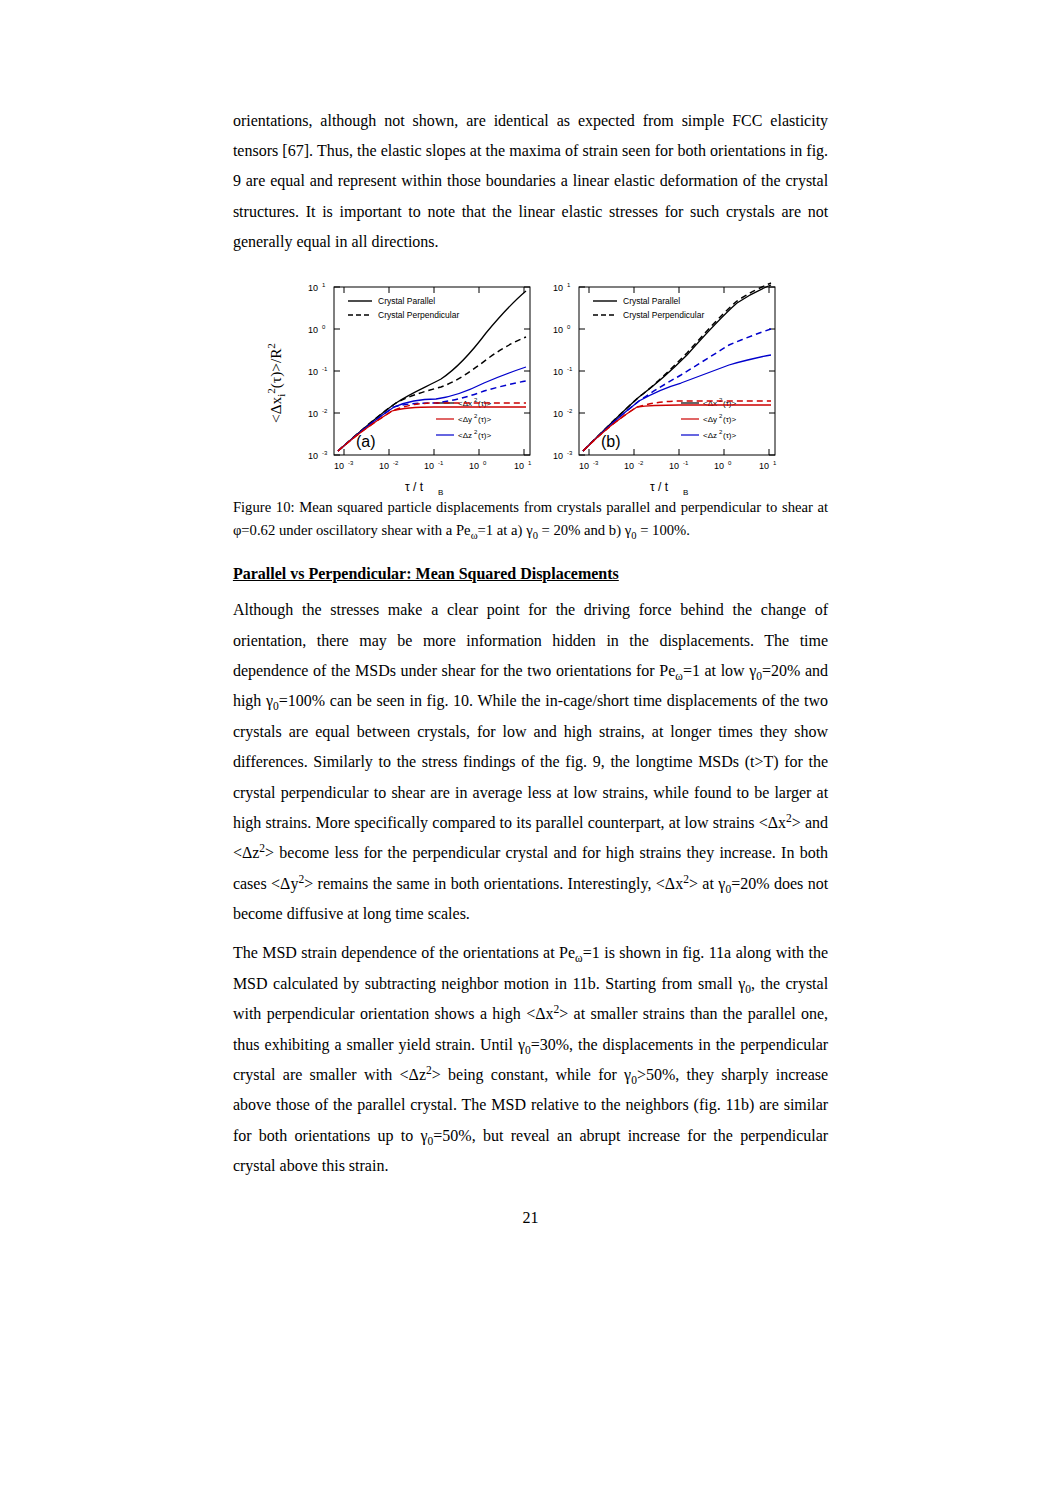orientations, although not shown, are identical as expected from simple FCC elasticity tensors [67]. Thus, the elastic slopes at the maxima of strain seen for both orientations in fig. 9 are equal and represent within those boundaries a linear elastic deformation of the crystal structures. It is important to note that the linear elastic stresses for such crystals are not generally equal in all directions.
101 100 10-1 10-2 10-3 10-3 10-2 10-1 100 101 τ / t B Crystal Parallel Crystal Perpendicular <Δx2(τ)> <Δy2(τ)> <Δz2(τ)> (a)
<Δxi2(τ)>/R2
101 100 10-1 10-2 10-3 10-3 10-2 10-1 100 101 τ / t B Crystal Parallel Crystal Perpendicular <Δx2(τ)> <Δy2(τ)> <Δz2(τ)> (b)
Figure 10: Mean squared particle displacements from crystals parallel and perpendicular to shear at φ=0.62 under oscillatory shear with a Peω=1 at a) γ0 = 20% and b) γ0 = 100%.
Parallel vs Perpendicular: Mean Squared Displacements
Although the stresses make a clear point for the driving force behind the change of orientation, there may be more information hidden in the displacements. The time dependence of the MSDs under shear for the two orientations for Peω=1 at low γ0=20% and high γ0=100% can be seen in fig. 10. While the in-cage/short time displacements of the two crystals are equal between crystals, for low and high strains, at longer times they show differences. Similarly to the stress findings of the fig. 9, the longtime MSDs (t>T) for the crystal perpendicular to shear are in average less at low strains, while found to be larger at high strains. More specifically compared to its parallel counterpart, at low strains <Δx2> and <Δz2> become less for the perpendicular crystal and for high strains they increase. In both cases <Δy2> remains the same in both orientations. Interestingly, <Δx2> at γ0=20% does not become diffusive at long time scales.
The MSD strain dependence of the orientations at Peω=1 is shown in fig. 11a along with the MSD calculated by subtracting neighbor motion in 11b. Starting from small γ0, the crystal with perpendicular orientation shows a high <Δx2> at smaller strains than the parallel one, thus exhibiting a smaller yield strain. Until γ0=30%, the displacements in the perpendicular crystal are smaller with <Δz2> being constant, while for γ0>50%, they sharply increase above those of the parallel crystal. The MSD relative to the neighbors (fig. 11b) are similar for both orientations up to γ0=50%, but reveal an abrupt increase for the perpendicular crystal above this strain.
21